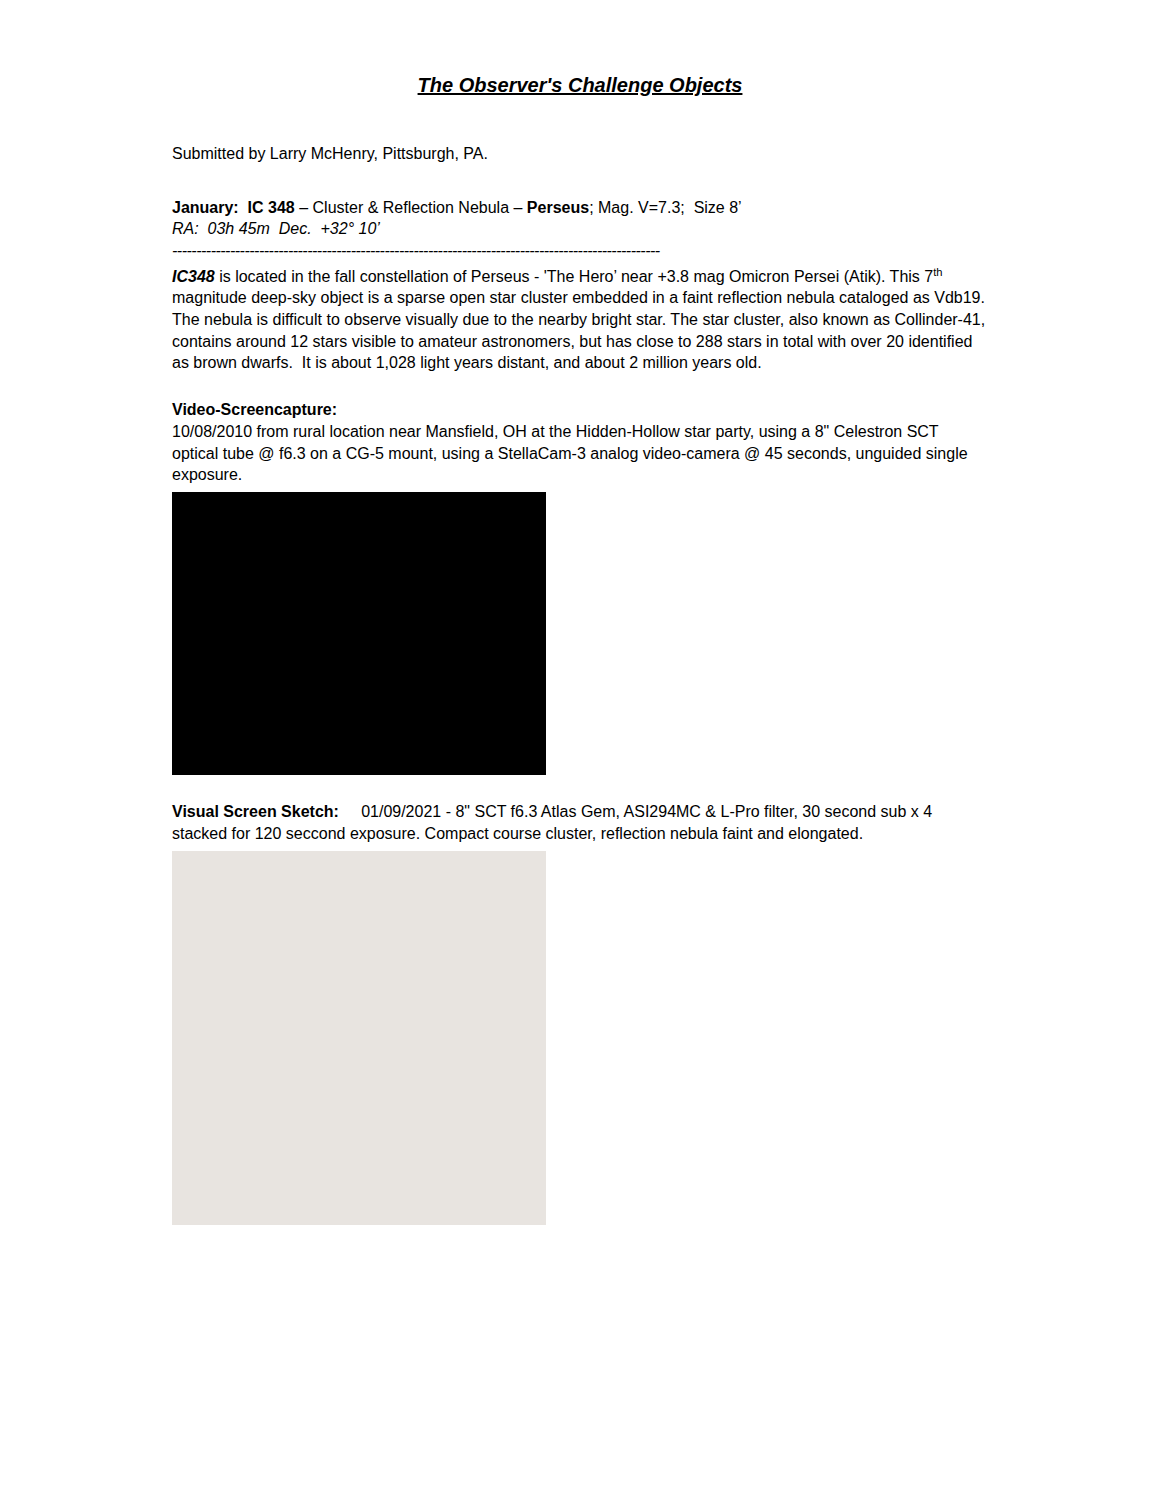The Observer's Challenge Objects
Submitted by Larry McHenry, Pittsburgh, PA.
January: IC 348 – Cluster & Reflection Nebula – Perseus; Mag. V=7.3; Size 8’
RA: 03h 45m Dec. +32° 10’
-----------------------------------------------------------------------------------------------------
IC348 is located in the fall constellation of Perseus - 'The Hero’ near +3.8 mag Omicron Persei (Atik). This 7th magnitude deep-sky object is a sparse open star cluster embedded in a faint reflection nebula cataloged as Vdb19. The nebula is difficult to observe visually due to the nearby bright star. The star cluster, also known as Collinder-41, contains around 12 stars visible to amateur astronomers, but has close to 288 stars in total with over 20 identified as brown dwarfs. It is about 1,028 light years distant, and about 2 million years old.
Video-Screencapture:
10/08/2010 from rural location near Mansfield, OH at the Hidden-Hollow star party, using a 8" Celestron SCT optical tube @ f6.3 on a CG-5 mount, using a StellaCam-3 analog video-camera @ 45 seconds, unguided single exposure.
Visual Screen Sketch: 01/09/2021 - 8" SCT f6.3 Atlas Gem, ASI294MC & L-Pro filter, 30 second sub x 4 stacked for 120 seccond exposure. Compact course cluster, reflection nebula faint and elongated.